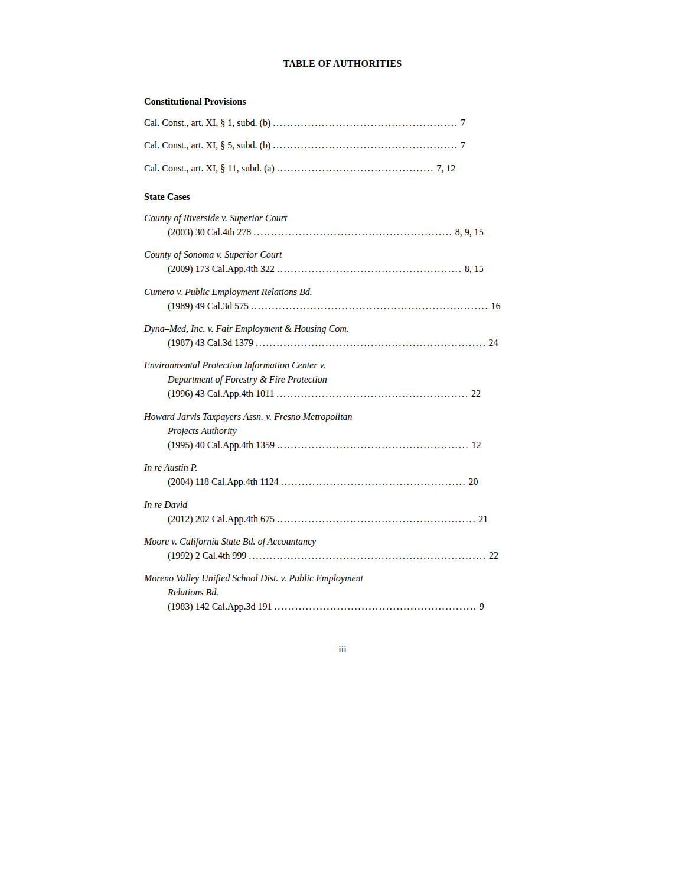TABLE OF AUTHORITIES
Constitutional Provisions
Cal. Const., art. XI, § 1, subd. (b) ..................................................... 7
Cal. Const., art. XI, § 5, subd. (b) ..................................................... 7
Cal. Const., art. XI, § 11, subd. (a) ............................................. 7, 12
State Cases
County of Riverside v. Superior Court (2003) 30 Cal.4th 278 ......................................................... 8, 9, 15
County of Sonoma v. Superior Court (2009) 173 Cal.App.4th 322 ..................................................... 8, 15
Cumero v. Public Employment Relations Bd. (1989) 49 Cal.3d 575 .................................................................... 16
Dyna–Med, Inc. v. Fair Employment & Housing Com. (1987) 43 Cal.3d 1379 .................................................................. 24
Environmental Protection Information Center v. Department of Forestry & Fire Protection (1996) 43 Cal.App.4th 1011 ....................................................... 22
Howard Jarvis Taxpayers Assn. v. Fresno Metropolitan Projects Authority (1995) 40 Cal.App.4th 1359 ....................................................... 12
In re Austin P. (2004) 118 Cal.App.4th 1124 ..................................................... 20
In re David (2012) 202 Cal.App.4th 675 ......................................................... 21
Moore v. California State Bd. of Accountancy (1992) 2 Cal.4th 999 .................................................................... 22
Moreno Valley Unified School Dist. v. Public Employment Relations Bd. (1983) 142 Cal.App.3d 191 .......................................................... 9
iii